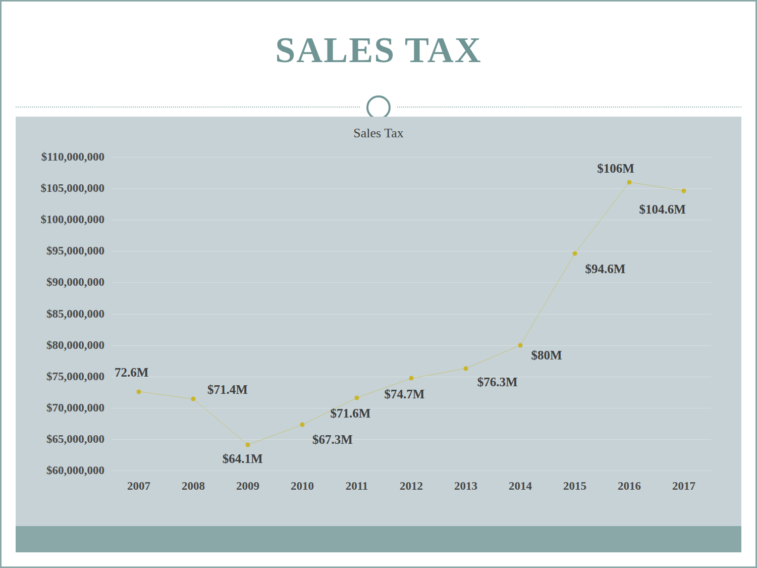Sales Tax
Sales Tax
$110,000,000
$105,000,000
$100,000,000
$95,000,000
$90,000,000
$85,000,000
$80,000,000
$75,000,000
$70,000,000
$65,000,000
$60,000,000
2007
2008
2009
2010
2011
2012
2013
2014
2015
2016
2017
72.6M
$71.4M
$64.1M
$67.3M
$71.6M
$74.7M
$76.3M
$80M
$94.6M
$106M
$104.6M